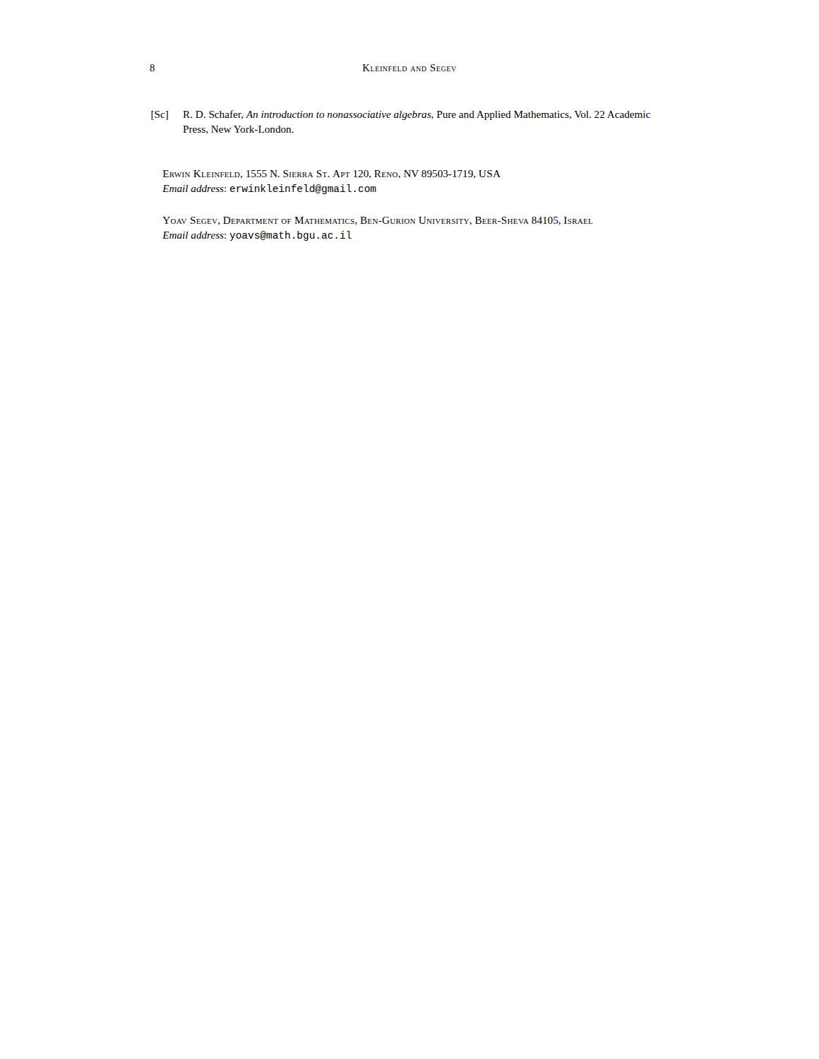8 Kleinfeld and Segev
[Sc] R. D. Schafer, An introduction to nonassociative algebras, Pure and Applied Mathematics, Vol. 22 Academic Press, New York-London.
Erwin Kleinfeld, 1555 N. Sierra St. Apt 120, Reno, NV 89503-1719, USA Email address: erwinkleinfeld@gmail.com
Yoav Segev, Department of Mathematics, Ben-Gurion University, Beer-Sheva 84105, Israel Email address: yoavs@math.bgu.ac.il